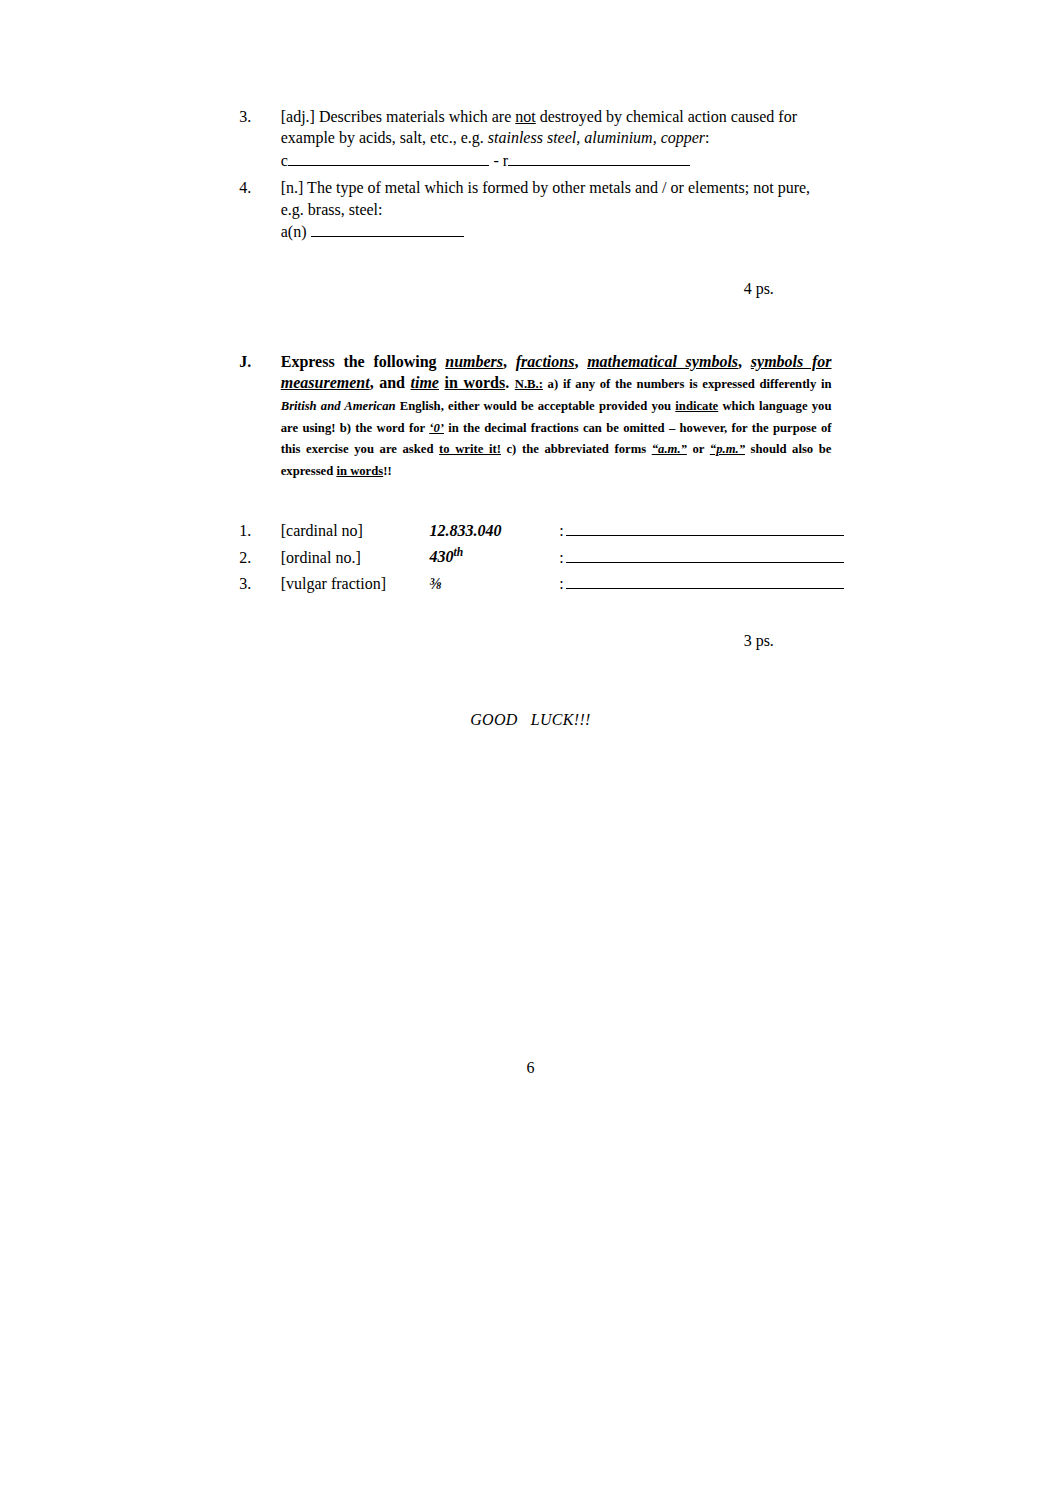3.
[adj.] Describes materials which are not destroyed by chemical action caused for example by acids, salt, etc., e.g. stainless steel, aluminium, copper:
c - r
4.
[n.] The type of metal which is formed by other metals and / or elements; not pure, e.g. brass, steel:
a(n)
4 ps.
J.
Express the following numbers, fractions, mathematical symbols, symbols for measurement, and time in words. N.B.: a) if any of the numbers is expressed differently in British and American English, either would be acceptable provided you indicate which language you are using! b) the word for ‘0’ in the decimal fractions can be omitted – however, for the purpose of this exercise you are asked to write it! c) the abbreviated forms “a.m.” or “p.m.” should also be expressed in words!!
1.
[cardinal no]
12.833.040
:
2.
[ordinal no.]
430th
:
3.
[vulgar fraction]
⅜
:
3 ps.
GOOD LUCK!!!
6